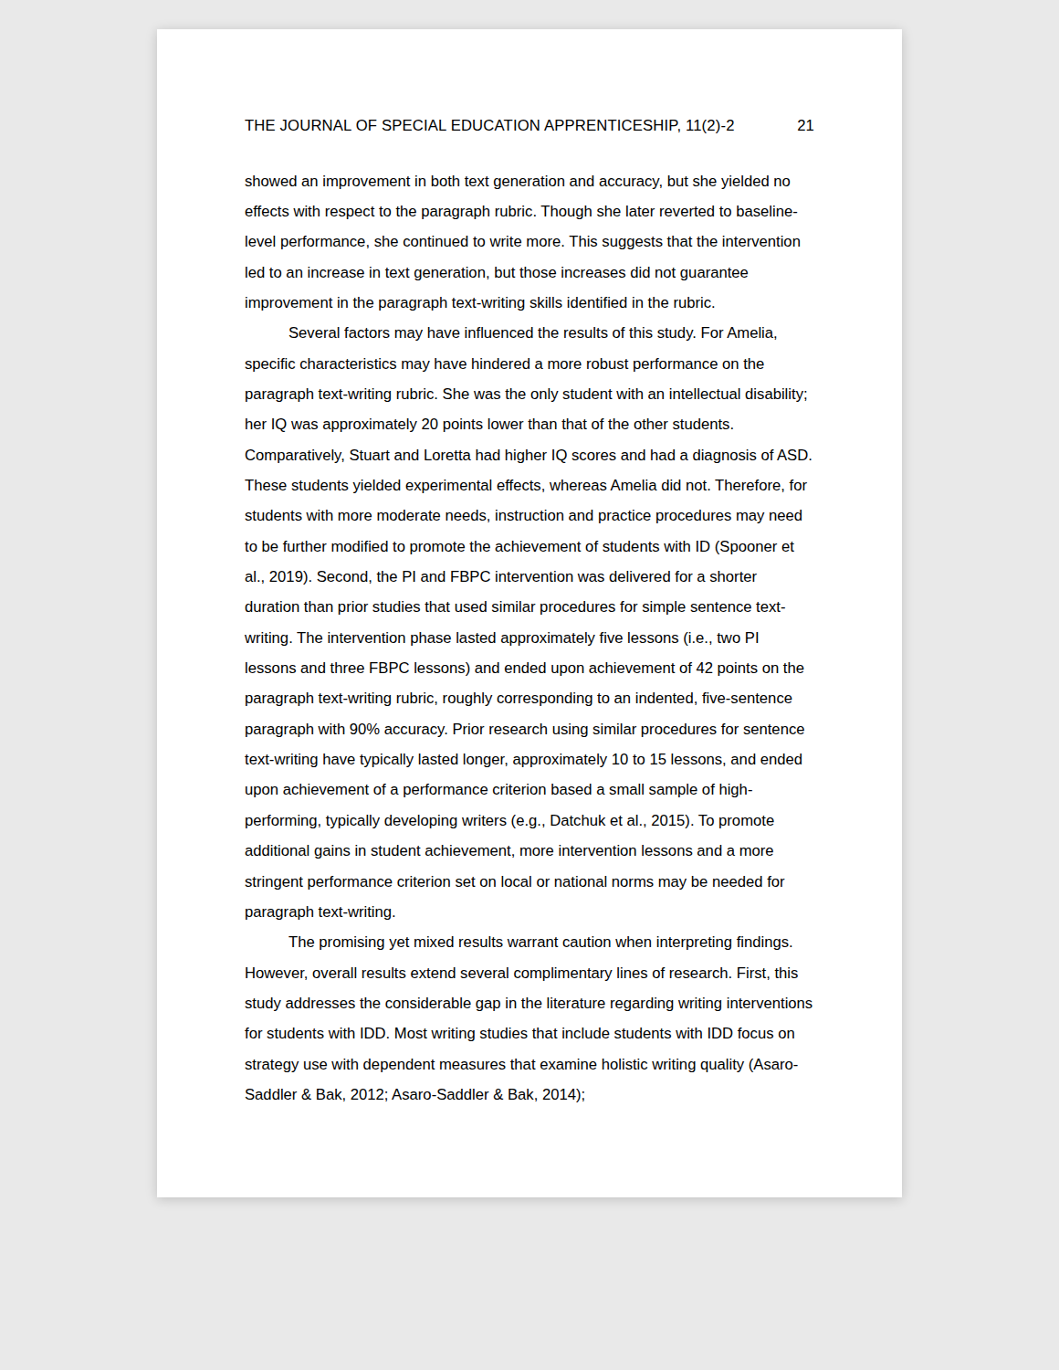The Journal of Special Education Apprenticeship, 11(2)-2 21
showed an improvement in both text generation and accuracy, but she yielded no effects with respect to the paragraph rubric. Though she later reverted to baseline-level performance, she continued to write more. This suggests that the intervention led to an increase in text generation, but those increases did not guarantee improvement in the paragraph text-writing skills identified in the rubric.
Several factors may have influenced the results of this study. For Amelia, specific characteristics may have hindered a more robust performance on the paragraph text-writing rubric. She was the only student with an intellectual disability; her IQ was approximately 20 points lower than that of the other students. Comparatively, Stuart and Loretta had higher IQ scores and had a diagnosis of ASD. These students yielded experimental effects, whereas Amelia did not. Therefore, for students with more moderate needs, instruction and practice procedures may need to be further modified to promote the achievement of students with ID (Spooner et al., 2019). Second, the PI and FBPC intervention was delivered for a shorter duration than prior studies that used similar procedures for simple sentence text-writing. The intervention phase lasted approximately five lessons (i.e., two PI lessons and three FBPC lessons) and ended upon achievement of 42 points on the paragraph text-writing rubric, roughly corresponding to an indented, five-sentence paragraph with 90% accuracy. Prior research using similar procedures for sentence text-writing have typically lasted longer, approximately 10 to 15 lessons, and ended upon achievement of a performance criterion based a small sample of high-performing, typically developing writers (e.g., Datchuk et al., 2015). To promote additional gains in student achievement, more intervention lessons and a more stringent performance criterion set on local or national norms may be needed for paragraph text-writing.
The promising yet mixed results warrant caution when interpreting findings. However, overall results extend several complimentary lines of research. First, this study addresses the considerable gap in the literature regarding writing interventions for students with IDD. Most writing studies that include students with IDD focus on strategy use with dependent measures that examine holistic writing quality (Asaro-Saddler & Bak, 2012; Asaro-Saddler & Bak, 2014);